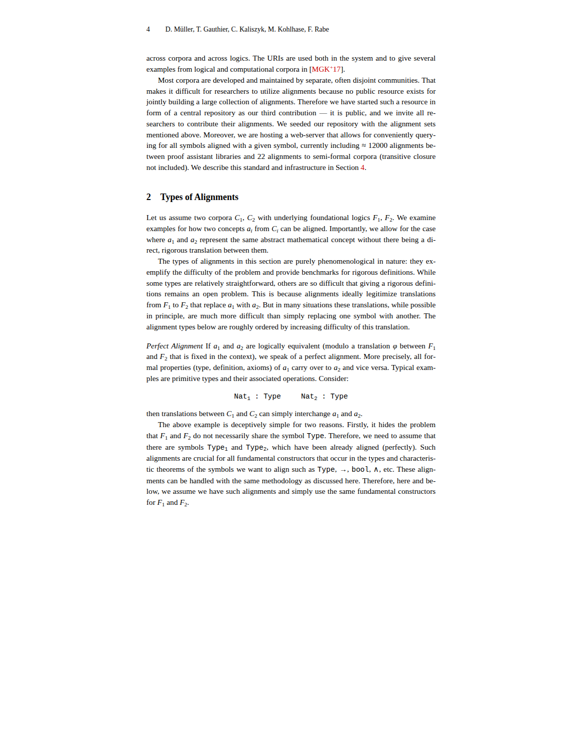4 D. Müller, T. Gauthier, C. Kaliszyk, M. Kohlhase, F. Rabe
across corpora and across logics. The URIs are used both in the system and to give several examples from logical and computational corpora in [MGK+17].
Most corpora are developed and maintained by separate, often disjoint communities. That makes it difficult for researchers to utilize alignments because no public resource exists for jointly building a large collection of alignments. Therefore we have started such a resource in form of a central repository as our third contribution — it is public, and we invite all researchers to contribute their alignments. We seeded our repository with the alignment sets mentioned above. Moreover, we are hosting a web-server that allows for conveniently querying for all symbols aligned with a given symbol, currently including ≈ 12000 alignments between proof assistant libraries and 22 alignments to semi-formal corpora (transitive closure not included). We describe this standard and infrastructure in Section 4.
2 Types of Alignments
Let us assume two corpora C1, C2 with underlying foundational logics F1, F2. We examine examples for how two concepts ai from Ci can be aligned. Importantly, we allow for the case where a1 and a2 represent the same abstract mathematical concept without there being a direct, rigorous translation between them.
The types of alignments in this section are purely phenomenological in nature: they exemplify the difficulty of the problem and provide benchmarks for rigorous definitions. While some types are relatively straightforward, others are so difficult that giving a rigorous definitions remains an open problem. This is because alignments ideally legitimize translations from F1 to F2 that replace a1 with a2. But in many situations these translations, while possible in principle, are much more difficult than simply replacing one symbol with another. The alignment types below are roughly ordered by increasing difficulty of this translation.
Perfect Alignment If a1 and a2 are logically equivalent (modulo a translation φ between F1 and F2 that is fixed in the context), we speak of a perfect alignment. More precisely, all formal properties (type, definition, axioms) of a1 carry over to a2 and vice versa. Typical examples are primitive types and their associated operations. Consider:
Nat1 : Type Nat2 : Type
then translations between C1 and C2 can simply interchange a1 and a2.
The above example is deceptively simple for two reasons. Firstly, it hides the problem that F1 and F2 do not necessarily share the symbol Type. Therefore, we need to assume that there are symbols Type1 and Type2, which have been already aligned (perfectly). Such alignments are crucial for all fundamental constructors that occur in the types and characteristic theorems of the symbols we want to align such as Type, →, bool, ∧, etc. These alignments can be handled with the same methodology as discussed here. Therefore, here and below, we assume we have such alignments and simply use the same fundamental constructors for F1 and F2.